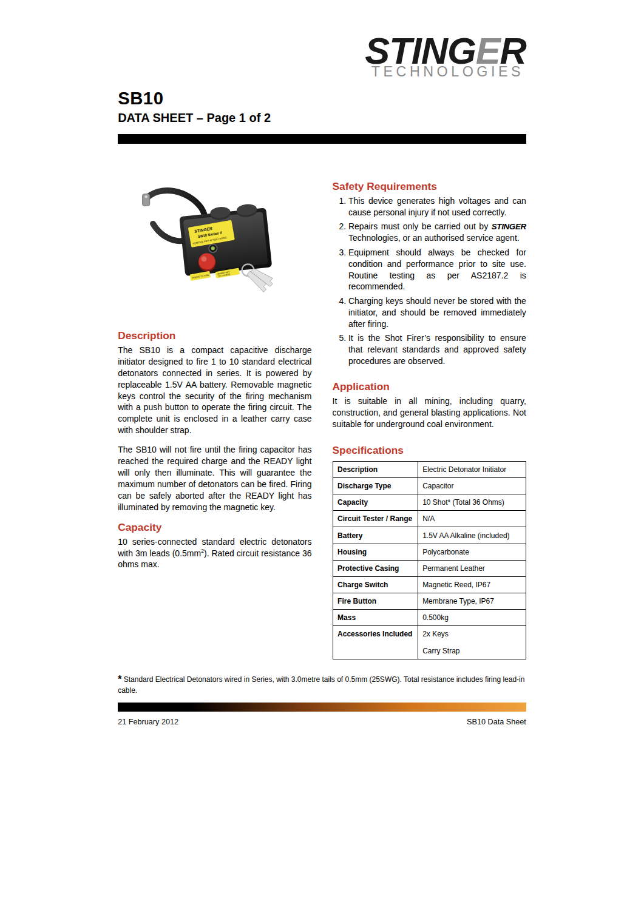STINGER
TECHNOLOGIES
SB10
DATA SHEET – Page 1 of 2
STINGER SB10 Series II REMOVE KEY AFTER FIRING PRESS TO FIRE INSERT KEY TO CHARGE
Description
The SB10 is a compact capacitive discharge initiator designed to fire 1 to 10 standard electrical detonators connected in series. It is powered by replaceable 1.5V AA battery. Removable magnetic keys control the security of the firing mechanism with a push button to operate the firing circuit. The complete unit is enclosed in a leather carry case with shoulder strap.
The SB10 will not fire until the firing capacitor has reached the required charge and the READY light will only then illuminate. This will guarantee the maximum number of detonators can be fired. Firing can be safely aborted after the READY light has illuminated by removing the magnetic key.
Capacity
10 series-connected standard electric detonators with 3m leads (0.5mm2). Rated circuit resistance 36 ohms max.
Safety Requirements
This device generates high voltages and can cause personal injury if not used correctly.
Repairs must only be carried out by STINGER Technologies, or an authorised service agent.
Equipment should always be checked for condition and performance prior to site use. Routine testing as per AS2187.2 is recommended.
Charging keys should never be stored with the initiator, and should be removed immediately after firing.
It is the Shot Firer’s responsibility to ensure that relevant standards and approved safety procedures are observed.
Application
It is suitable in all mining, including quarry, construction, and general blasting applications. Not suitable for underground coal environment.
Specifications
| Description | Electric Detonator Initiator |
| Discharge Type | Capacitor |
| Capacity | 10 Shot* (Total 36 Ohms) |
| Circuit Tester / Range | N/A |
| Battery | 1.5V AA Alkaline (included) |
| Housing | Polycarbonate |
| Protective Casing | Permanent Leather |
| Charge Switch | Magnetic Reed, IP67 |
| Fire Button | Membrane Type, IP67 |
| Mass | 0.500kg |
| Accessories Included | 2x Keys Carry Strap |
* Standard Electrical Detonators wired in Series, with 3.0metre tails of 0.5mm (25SWG). Total resistance includes firing lead-in cable.
21 February 2012 SB10 Data Sheet